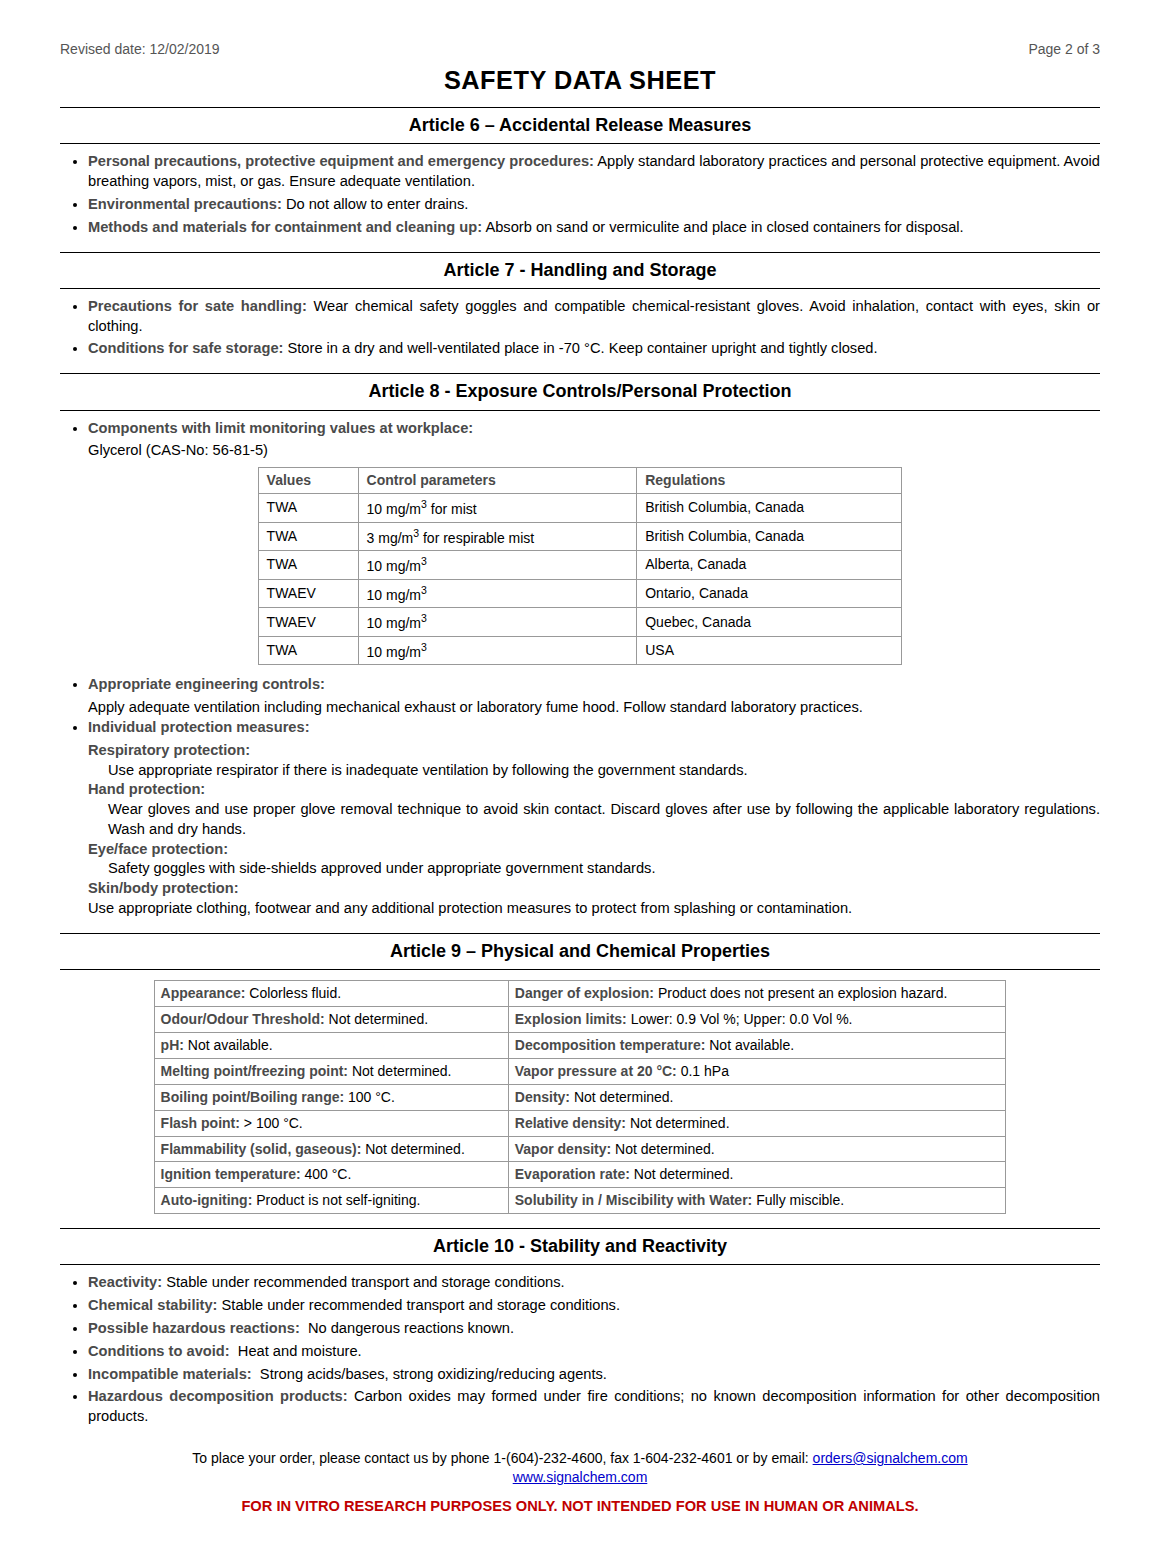Revised date: 12/02/2019 Page 2 of 3
SAFETY DATA SHEET
Article 6 – Accidental Release Measures
Personal precautions, protective equipment and emergency procedures: Apply standard laboratory practices and personal protective equipment. Avoid breathing vapors, mist, or gas. Ensure adequate ventilation.
Environmental precautions: Do not allow to enter drains.
Methods and materials for containment and cleaning up: Absorb on sand or vermiculite and place in closed containers for disposal.
Article 7 - Handling and Storage
Precautions for sate handling: Wear chemical safety goggles and compatible chemical-resistant gloves. Avoid inhalation, contact with eyes, skin or clothing.
Conditions for safe storage: Store in a dry and well-ventilated place in -70 °C. Keep container upright and tightly closed.
Article 8 - Exposure Controls/Personal Protection
Components with limit monitoring values at workplace:
Glycerol (CAS-No: 56-81-5)
| Values | Control parameters | Regulations |
| --- | --- | --- |
| TWA | 10 mg/m 3 for mist | British Columbia, Canada |
| TWA | 3 mg/m 3 for respirable mist | British Columbia, Canada |
| TWA | 10 mg/m 3 | Alberta, Canada |
| TWAEV | 10 mg/m 3 | Ontario, Canada |
| TWAEV | 10 mg/m 3 | Quebec, Canada |
| TWA | 10 mg/m 3 | USA |
Appropriate engineering controls:
Apply adequate ventilation including mechanical exhaust or laboratory fume hood. Follow standard laboratory practices.
Individual protection measures:
Respiratory protection:
Use appropriate respirator if there is inadequate ventilation by following the government standards.
Hand protection:
Wear gloves and use proper glove removal technique to avoid skin contact. Discard gloves after use by following the applicable laboratory regulations. Wash and dry hands.
Eye/face protection:
Safety goggles with side-shields approved under appropriate government standards.
Skin/body protection:
Use appropriate clothing, footwear and any additional protection measures to protect from splashing or contamination.
Article 9 – Physical and Chemical Properties
| Appearance: Colorless fluid. | Danger of explosion: Product does not present an explosion hazard. |
| Odour/Odour Threshold: Not determined. | Explosion limits: Lower: 0.9 Vol %; Upper: 0.0 Vol %. |
| pH: Not available. | Decomposition temperature: Not available. |
| Melting point/freezing point: Not determined. | Vapor pressure at 20 °C: 0.1 hPa |
| Boiling point/Boiling range: 100 °C. | Density: Not determined. |
| Flash point: > 100 °C. | Relative density: Not determined. |
| Flammability (solid, gaseous): Not determined. | Vapor density: Not determined. |
| Ignition temperature: 400 °C. | Evaporation rate: Not determined. |
| Auto-igniting: Product is not self-igniting. | Solubility in / Miscibility with Water: Fully miscible. |
Article 10 - Stability and Reactivity
Reactivity: Stable under recommended transport and storage conditions.
Chemical stability: Stable under recommended transport and storage conditions.
Possible hazardous reactions: No dangerous reactions known.
Conditions to avoid: Heat and moisture.
Incompatible materials: Strong acids/bases, strong oxidizing/reducing agents.
Hazardous decomposition products: Carbon oxides may formed under fire conditions; no known decomposition information for other decomposition products.
To place your order, please contact us by phone 1-(604)-232-4600, fax 1-604-232-4601 or by email: orders@signalchem.com
www.signalchem.com
FOR IN VITRO RESEARCH PURPOSES ONLY. NOT INTENDED FOR USE IN HUMAN OR ANIMALS.